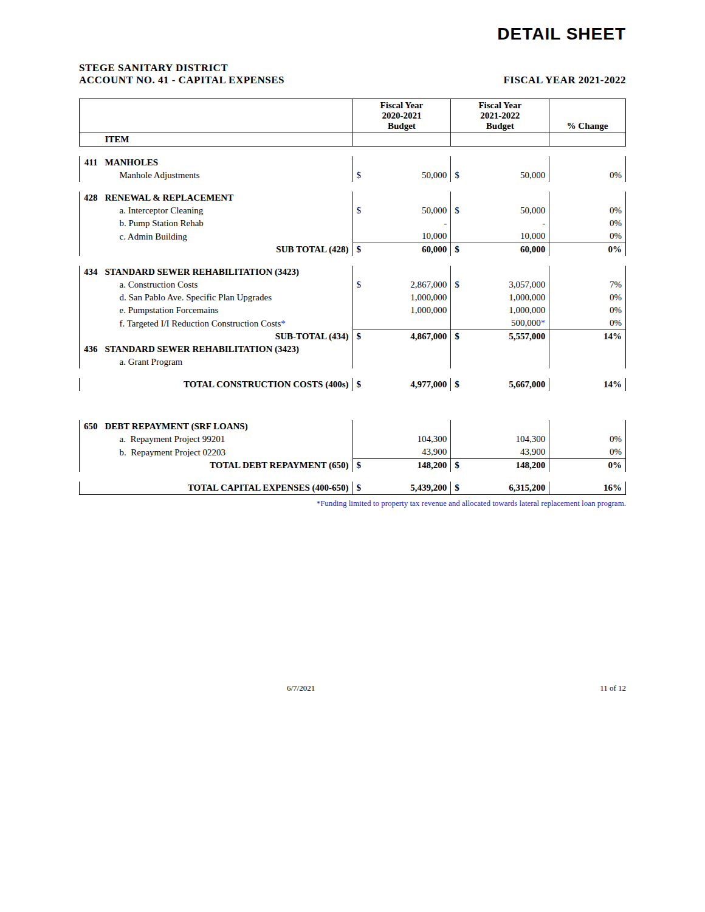DETAIL SHEET
STEGE SANITARY DISTRICT
ACCOUNT NO. 41 - CAPITAL EXPENSES FISCAL YEAR 2021-2022
| | | Fiscal Year 2020-2021 Budget | Fiscal Year 2021-2022 Budget | % Change |
| --- | --- | --- | --- | --- |
| | ITEM | | | |
| 411 | MANHOLES | | | | | |
| | Manhole Adjustments | $ | 50,000 | $ | 50,000 | 0% |
| 428 | RENEWAL & REPLACEMENT | | | | | |
| | a. Interceptor Cleaning | $ | 50,000 | $ | 50,000 | 0% |
| | b. Pump Station Rehab | | - | | - | 0% |
| | c. Admin Building | | 10,000 | | 10,000 | 0% |
| | SUB TOTAL (428) | $ | 60,000 | $ | 60,000 | 0% |
| 434 | STANDARD SEWER REHABILITATION (3423) | | | | | |
| | a. Construction Costs | $ | 2,867,000 | $ | 3,057,000 | 7% |
| | d. San Pablo Ave. Specific Plan Upgrades | | 1,000,000 | | 1,000,000 | 0% |
| | e. Pumpstation Forcemains | | 1,000,000 | | 1,000,000 | 0% |
| | f. Targeted I/I Reduction Construction Costs * | | | | 500,000 * | 0% |
| | SUB-TOTAL (434) | $ | 4,867,000 | $ | 5,557,000 | 14% |
| 436 | STANDARD SEWER REHABILITATION (3423) | | | | | |
| | a. Grant Program | | | | | |
| | TOTAL CONSTRUCTION COSTS (400s) | $ | 4,977,000 | $ | 5,667,000 | 14% |
| 650 | DEBT REPAYMENT (SRF LOANS) | | | | | |
| | a. Repayment Project 99201 | | 104,300 | | 104,300 | 0% |
| | b. Repayment Project 02203 | | 43,900 | | 43,900 | 0% |
| | TOTAL DEBT REPAYMENT (650) | $ | 148,200 | $ | 148,200 | 0% |
| | TOTAL CAPITAL EXPENSES (400-650) | $ | 5,439,200 | $ | 6,315,200 | 16% |
*Funding limited to property tax revenue and allocated towards lateral replacement loan program.
6/7/2021 11 of 12